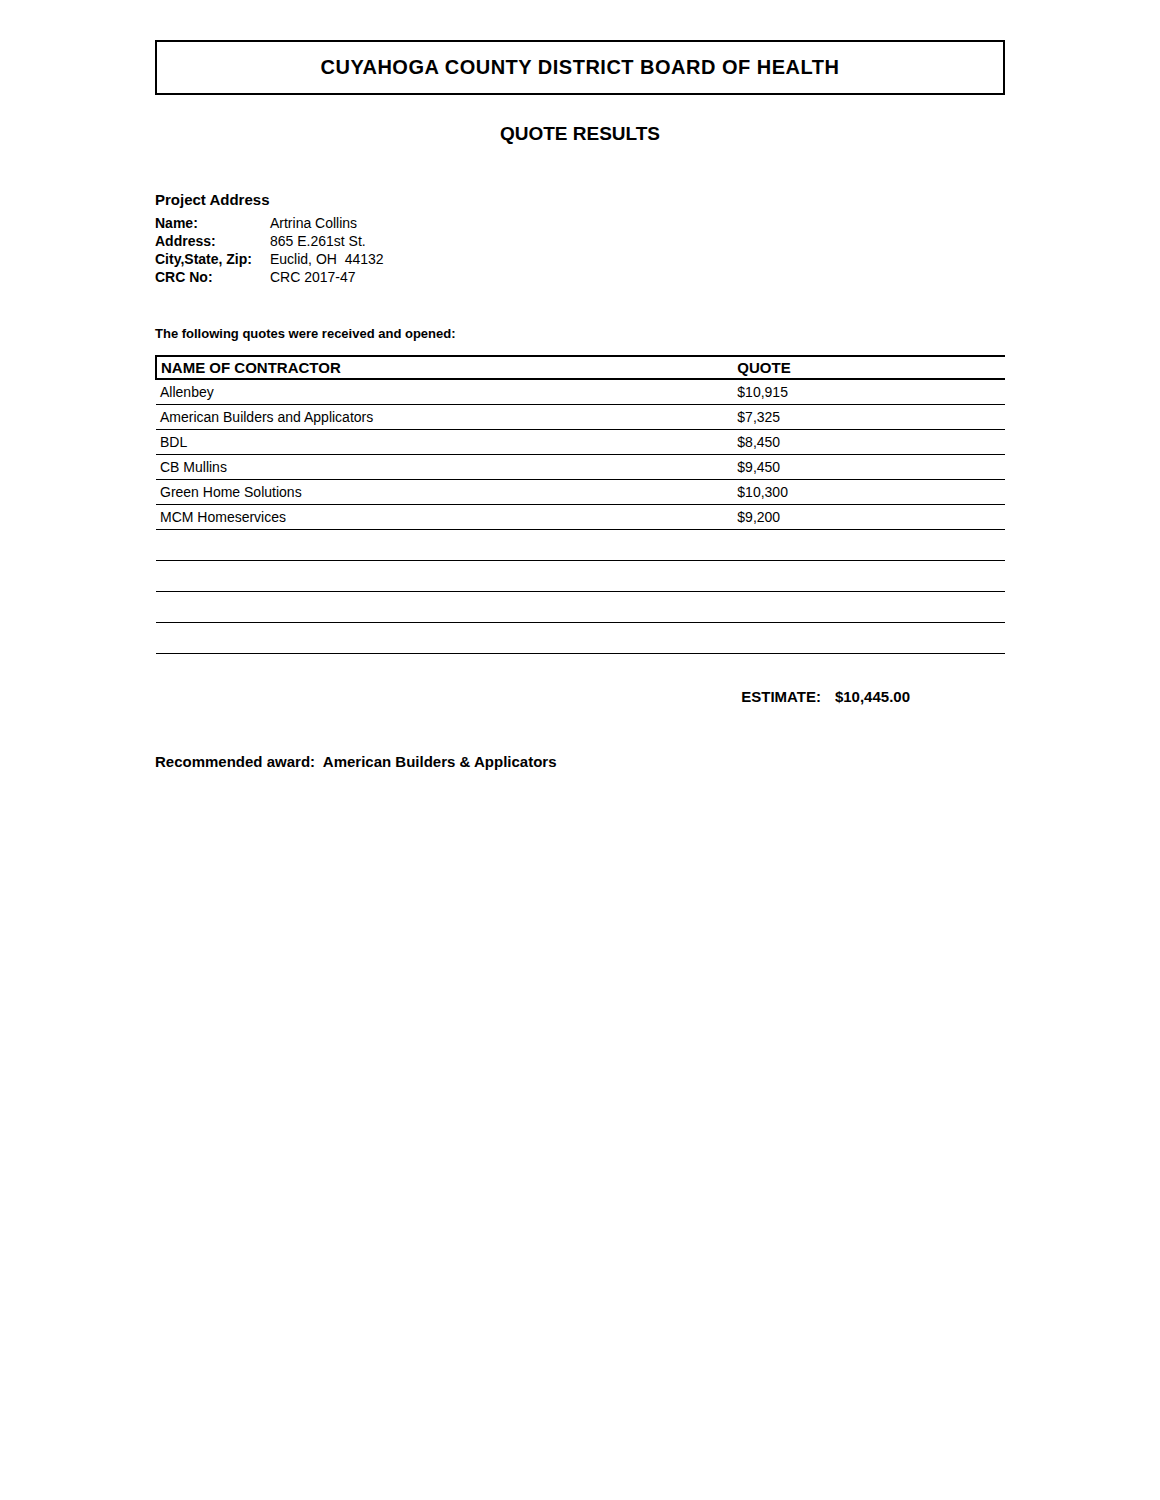CUYAHOGA COUNTY DISTRICT BOARD OF HEALTH
QUOTE RESULTS
Project Address
| Name: | Artrina Collins |
| Address: | 865 E.261st St. |
| City,State, Zip: | Euclid, OH 44132 |
| CRC No: | CRC 2017-47 |
The following quotes were received and opened:
| NAME OF CONTRACTOR | QUOTE |
| --- | --- |
| Allenbey | $10,915 |
| American Builders and Applicators | $7,325 |
| BDL | $8,450 |
| CB Mullins | $9,450 |
| Green Home Solutions | $10,300 |
| MCM Homeservices | $9,200 |
ESTIMATE:$10,445.00
Recommended award: American Builders & Applicators